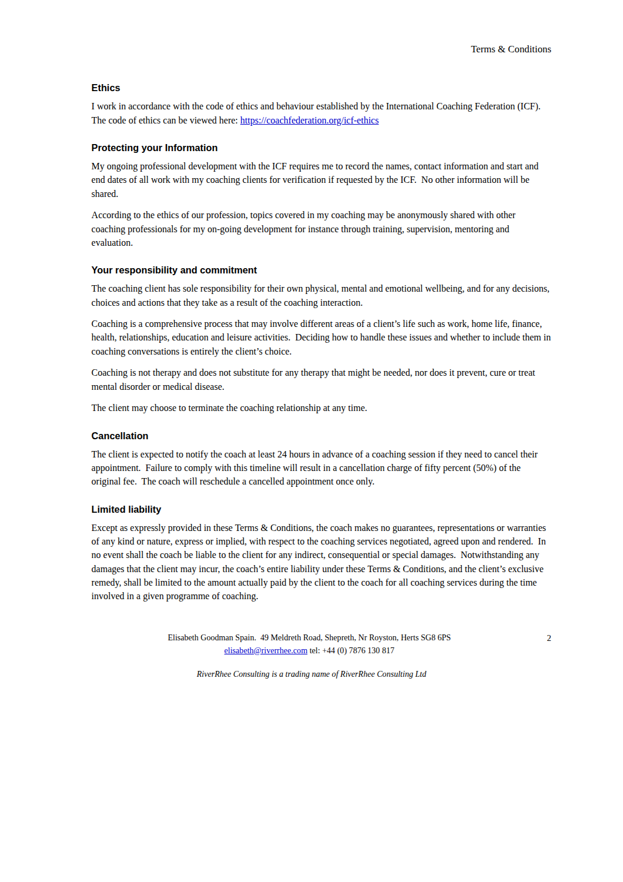Terms & Conditions
Ethics
I work in accordance with the code of ethics and behaviour established by the International Coaching Federation (ICF). The code of ethics can be viewed here: https://coachfederation.org/icf-ethics
Protecting your Information
My ongoing professional development with the ICF requires me to record the names, contact information and start and end dates of all work with my coaching clients for verification if requested by the ICF. No other information will be shared.
According to the ethics of our profession, topics covered in my coaching may be anonymously shared with other coaching professionals for my on-going development for instance through training, supervision, mentoring and evaluation.
Your responsibility and commitment
The coaching client has sole responsibility for their own physical, mental and emotional wellbeing, and for any decisions, choices and actions that they take as a result of the coaching interaction.
Coaching is a comprehensive process that may involve different areas of a client’s life such as work, home life, finance, health, relationships, education and leisure activities. Deciding how to handle these issues and whether to include them in coaching conversations is entirely the client’s choice.
Coaching is not therapy and does not substitute for any therapy that might be needed, nor does it prevent, cure or treat mental disorder or medical disease.
The client may choose to terminate the coaching relationship at any time.
Cancellation
The client is expected to notify the coach at least 24 hours in advance of a coaching session if they need to cancel their appointment. Failure to comply with this timeline will result in a cancellation charge of fifty percent (50%) of the original fee. The coach will reschedule a cancelled appointment once only.
Limited liability
Except as expressly provided in these Terms & Conditions, the coach makes no guarantees, representations or warranties of any kind or nature, express or implied, with respect to the coaching services negotiated, agreed upon and rendered. In no event shall the coach be liable to the client for any indirect, consequential or special damages. Notwithstanding any damages that the client may incur, the coach’s entire liability under these Terms & Conditions, and the client’s exclusive remedy, shall be limited to the amount actually paid by the client to the coach for all coaching services during the time involved in a given programme of coaching.
2 Elisabeth Goodman Spain. 49 Meldreth Road, Shepreth, Nr Royston, Herts SG8 6PS
elisabeth@riverrhee.com tel: +44 (0) 7876 130 817
RiverRhee Consulting is a trading name of RiverRhee Consulting Ltd